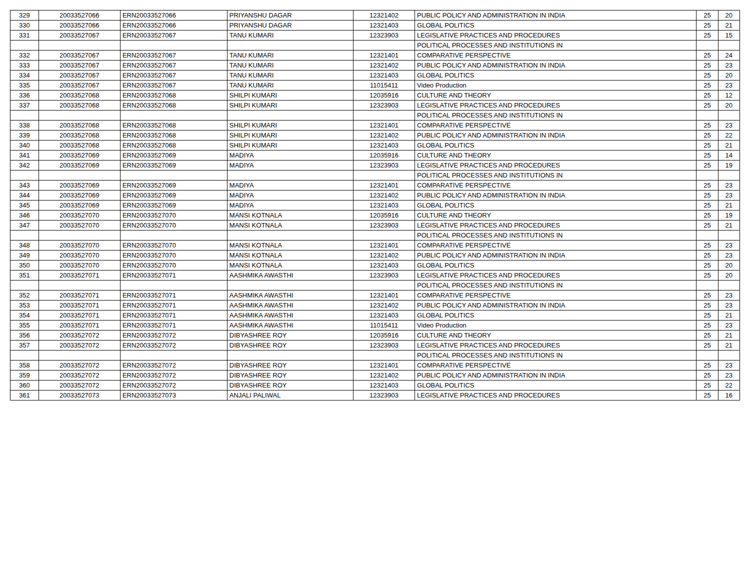| 329 | 20033527066 | ERN20033527066 | PRIYANSHU DAGAR | 12321402 | PUBLIC POLICY AND ADMINISTRATION IN INDIA | 25 | 20 |
| 330 | 20033527066 | ERN20033527066 | PRIYANSHU DAGAR | 12321403 | GLOBAL POLITICS | 25 | 21 |
| 331 | 20033527067 | ERN20033527067 | TANU KUMARI | 12323903 | LEGISLATIVE PRACTICES AND PROCEDURES | 25 | 15 |
| | | | | | POLITICAL PROCESSES AND INSTITUTIONS IN | | |
| 332 | 20033527067 | ERN20033527067 | TANU KUMARI | 12321401 | COMPARATIVE PERSPECTIVE | 25 | 24 |
| 333 | 20033527067 | ERN20033527067 | TANU KUMARI | 12321402 | PUBLIC POLICY AND ADMINISTRATION IN INDIA | 25 | 23 |
| 334 | 20033527067 | ERN20033527067 | TANU KUMARI | 12321403 | GLOBAL POLITICS | 25 | 20 |
| 335 | 20033527067 | ERN20033527067 | TANU KUMARI | 11015411 | Video Production | 25 | 23 |
| 336 | 20033527068 | ERN20033527068 | SHILPI KUMARI | 12035916 | CULTURE AND THEORY | 25 | 12 |
| 337 | 20033527068 | ERN20033527068 | SHILPI KUMARI | 12323903 | LEGISLATIVE PRACTICES AND PROCEDURES | 25 | 20 |
| | | | | | POLITICAL PROCESSES AND INSTITUTIONS IN | | |
| 338 | 20033527068 | ERN20033527068 | SHILPI KUMARI | 12321401 | COMPARATIVE PERSPECTIVE | 25 | 23 |
| 339 | 20033527068 | ERN20033527068 | SHILPI KUMARI | 12321402 | PUBLIC POLICY AND ADMINISTRATION IN INDIA | 25 | 22 |
| 340 | 20033527068 | ERN20033527068 | SHILPI KUMARI | 12321403 | GLOBAL POLITICS | 25 | 21 |
| 341 | 20033527069 | ERN20033527069 | MADIYA | 12035916 | CULTURE AND THEORY | 25 | 14 |
| 342 | 20033527069 | ERN20033527069 | MADIYA | 12323903 | LEGISLATIVE PRACTICES AND PROCEDURES | 25 | 19 |
| | | | | | POLITICAL PROCESSES AND INSTITUTIONS IN | | |
| 343 | 20033527069 | ERN20033527069 | MADIYA | 12321401 | COMPARATIVE PERSPECTIVE | 25 | 23 |
| 344 | 20033527069 | ERN20033527069 | MADIYA | 12321402 | PUBLIC POLICY AND ADMINISTRATION IN INDIA | 25 | 23 |
| 345 | 20033527069 | ERN20033527069 | MADIYA | 12321403 | GLOBAL POLITICS | 25 | 21 |
| 346 | 20033527070 | ERN20033527070 | MANSI KOTNALA | 12035916 | CULTURE AND THEORY | 25 | 19 |
| 347 | 20033527070 | ERN20033527070 | MANSI KOTNALA | 12323903 | LEGISLATIVE PRACTICES AND PROCEDURES | 25 | 21 |
| | | | | | POLITICAL PROCESSES AND INSTITUTIONS IN | | |
| 348 | 20033527070 | ERN20033527070 | MANSI KOTNALA | 12321401 | COMPARATIVE PERSPECTIVE | 25 | 23 |
| 349 | 20033527070 | ERN20033527070 | MANSI KOTNALA | 12321402 | PUBLIC POLICY AND ADMINISTRATION IN INDIA | 25 | 23 |
| 350 | 20033527070 | ERN20033527070 | MANSI KOTNALA | 12321403 | GLOBAL POLITICS | 25 | 20 |
| 351 | 20033527071 | ERN20033527071 | AASHMIKA AWASTHI | 12323903 | LEGISLATIVE PRACTICES AND PROCEDURES | 25 | 20 |
| | | | | | POLITICAL PROCESSES AND INSTITUTIONS IN | | |
| 352 | 20033527071 | ERN20033527071 | AASHMIKA AWASTHI | 12321401 | COMPARATIVE PERSPECTIVE | 25 | 23 |
| 353 | 20033527071 | ERN20033527071 | AASHMIKA AWASTHI | 12321402 | PUBLIC POLICY AND ADMINISTRATION IN INDIA | 25 | 23 |
| 354 | 20033527071 | ERN20033527071 | AASHMIKA AWASTHI | 12321403 | GLOBAL POLITICS | 25 | 21 |
| 355 | 20033527071 | ERN20033527071 | AASHMIKA AWASTHI | 11015411 | Video Production | 25 | 23 |
| 356 | 20033527072 | ERN20033527072 | DIBYASHREE ROY | 12035916 | CULTURE AND THEORY | 25 | 21 |
| 357 | 20033527072 | ERN20033527072 | DIBYASHREE ROY | 12323903 | LEGISLATIVE PRACTICES AND PROCEDURES | 25 | 21 |
| | | | | | POLITICAL PROCESSES AND INSTITUTIONS IN | | |
| 358 | 20033527072 | ERN20033527072 | DIBYASHREE ROY | 12321401 | COMPARATIVE PERSPECTIVE | 25 | 23 |
| 359 | 20033527072 | ERN20033527072 | DIBYASHREE ROY | 12321402 | PUBLIC POLICY AND ADMINISTRATION IN INDIA | 25 | 23 |
| 360 | 20033527072 | ERN20033527072 | DIBYASHREE ROY | 12321403 | GLOBAL POLITICS | 25 | 22 |
| 361 | 20033527073 | ERN20033527073 | ANJALI PALIWAL | 12323903 | LEGISLATIVE PRACTICES AND PROCEDURES | 25 | 16 |